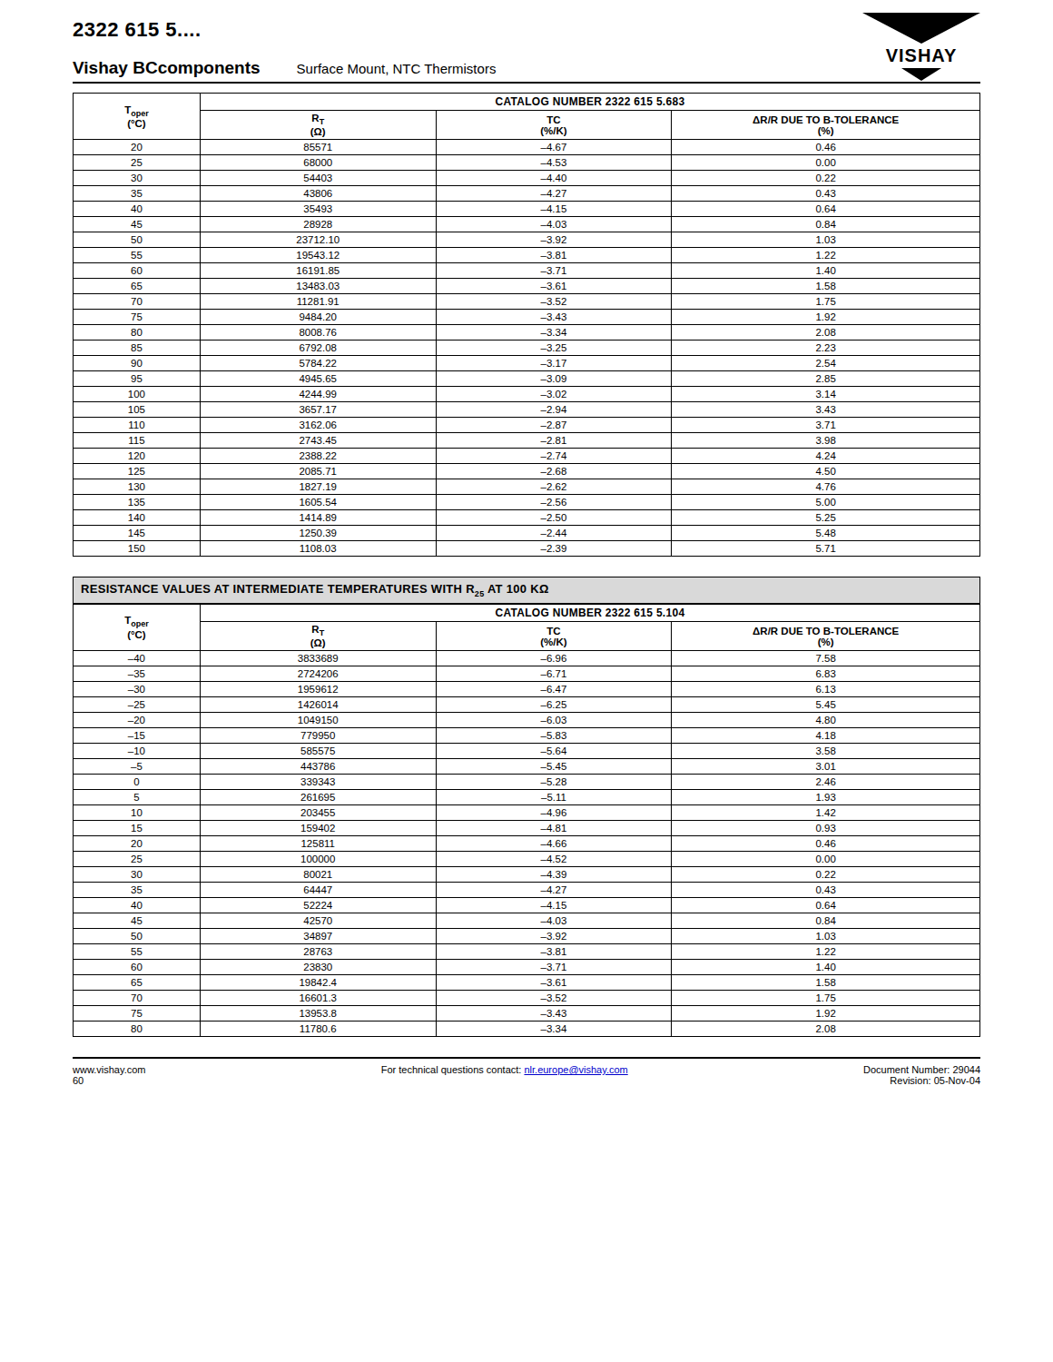VISHAY
2322 615 5....
Vishay BCcomponents Surface Mount, NTC Thermistors
| T oper (°C) | CATALOG NUMBER 2322 615 5.683 |
| --- | --- |
| R T (Ω) | TC (%/K) | ΔR/R DUE TO B-TOLERANCE (%) |
| 20 | 85571 | –4.67 | 0.46 |
| 25 | 68000 | –4.53 | 0.00 |
| 30 | 54403 | –4.40 | 0.22 |
| 35 | 43806 | –4.27 | 0.43 |
| 40 | 35493 | –4.15 | 0.64 |
| 45 | 28928 | –4.03 | 0.84 |
| 50 | 23712.10 | –3.92 | 1.03 |
| 55 | 19543.12 | –3.81 | 1.22 |
| 60 | 16191.85 | –3.71 | 1.40 |
| 65 | 13483.03 | –3.61 | 1.58 |
| 70 | 11281.91 | –3.52 | 1.75 |
| 75 | 9484.20 | –3.43 | 1.92 |
| 80 | 8008.76 | –3.34 | 2.08 |
| 85 | 6792.08 | –3.25 | 2.23 |
| 90 | 5784.22 | –3.17 | 2.54 |
| 95 | 4945.65 | –3.09 | 2.85 |
| 100 | 4244.99 | –3.02 | 3.14 |
| 105 | 3657.17 | –2.94 | 3.43 |
| 110 | 3162.06 | –2.87 | 3.71 |
| 115 | 2743.45 | –2.81 | 3.98 |
| 120 | 2388.22 | –2.74 | 4.24 |
| 125 | 2085.71 | –2.68 | 4.50 |
| 130 | 1827.19 | –2.62 | 4.76 |
| 135 | 1605.54 | –2.56 | 5.00 |
| 140 | 1414.89 | –2.50 | 5.25 |
| 145 | 1250.39 | –2.44 | 5.48 |
| 150 | 1108.03 | –2.39 | 5.71 |
RESISTANCE VALUES AT INTERMEDIATE TEMPERATURES WITH R25 AT 100 KΩ
| T oper (°C) | CATALOG NUMBER 2322 615 5.104 |
| --- | --- |
| R T (Ω) | TC (%/K) | ΔR/R DUE TO B-TOLERANCE (%) |
| –40 | 3833689 | –6.96 | 7.58 |
| –35 | 2724206 | –6.71 | 6.83 |
| –30 | 1959612 | –6.47 | 6.13 |
| –25 | 1426014 | –6.25 | 5.45 |
| –20 | 1049150 | –6.03 | 4.80 |
| –15 | 779950 | –5.83 | 4.18 |
| –10 | 585575 | –5.64 | 3.58 |
| –5 | 443786 | –5.45 | 3.01 |
| 0 | 339343 | –5.28 | 2.46 |
| 5 | 261695 | –5.11 | 1.93 |
| 10 | 203455 | –4.96 | 1.42 |
| 15 | 159402 | –4.81 | 0.93 |
| 20 | 125811 | –4.66 | 0.46 |
| 25 | 100000 | –4.52 | 0.00 |
| 30 | 80021 | –4.39 | 0.22 |
| 35 | 64447 | –4.27 | 0.43 |
| 40 | 52224 | –4.15 | 0.64 |
| 45 | 42570 | –4.03 | 0.84 |
| 50 | 34897 | –3.92 | 1.03 |
| 55 | 28763 | –3.81 | 1.22 |
| 60 | 23830 | –3.71 | 1.40 |
| 65 | 19842.4 | –3.61 | 1.58 |
| 70 | 16601.3 | –3.52 | 1.75 |
| 75 | 13953.8 | –3.43 | 1.92 |
| 80 | 11780.6 | –3.34 | 2.08 |
www.vishay.com
60
For technical questions contact: nlr.europe@vishay.com
Document Number: 29044
Revision: 05-Nov-04